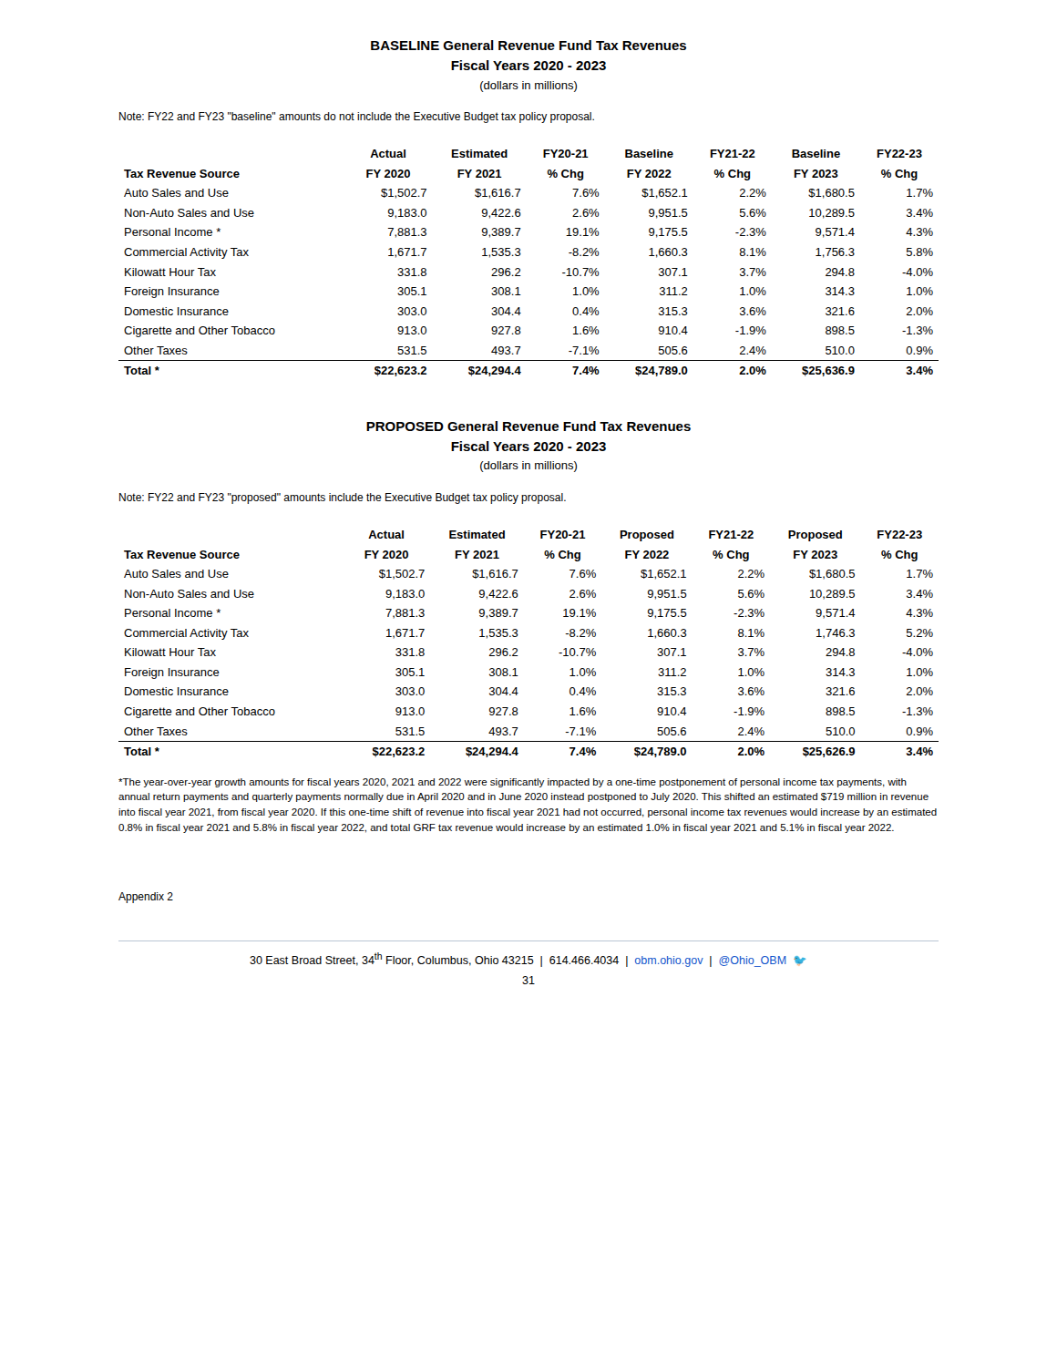BASELINE General Revenue Fund Tax Revenues
Fiscal Years 2020 - 2023
(dollars in millions)
Note: FY22 and FY23 "baseline" amounts do not include the Executive Budget tax policy proposal.
| | Actual | Estimated | FY20-21 | Baseline | FY21-22 | Baseline | FY22-23 |
| --- | --- | --- | --- | --- | --- | --- | --- |
| Tax Revenue Source | FY 2020 | FY 2021 | % Chg | FY 2022 | % Chg | FY 2023 | % Chg |
| Auto Sales and Use | $1,502.7 | $1,616.7 | 7.6% | $1,652.1 | 2.2% | $1,680.5 | 1.7% |
| Non-Auto Sales and Use | 9,183.0 | 9,422.6 | 2.6% | 9,951.5 | 5.6% | 10,289.5 | 3.4% |
| Personal Income * | 7,881.3 | 9,389.7 | 19.1% | 9,175.5 | -2.3% | 9,571.4 | 4.3% |
| Commercial Activity Tax | 1,671.7 | 1,535.3 | -8.2% | 1,660.3 | 8.1% | 1,756.3 | 5.8% |
| Kilowatt Hour Tax | 331.8 | 296.2 | -10.7% | 307.1 | 3.7% | 294.8 | -4.0% |
| Foreign Insurance | 305.1 | 308.1 | 1.0% | 311.2 | 1.0% | 314.3 | 1.0% |
| Domestic Insurance | 303.0 | 304.4 | 0.4% | 315.3 | 3.6% | 321.6 | 2.0% |
| Cigarette and Other Tobacco | 913.0 | 927.8 | 1.6% | 910.4 | -1.9% | 898.5 | -1.3% |
| Other Taxes | 531.5 | 493.7 | -7.1% | 505.6 | 2.4% | 510.0 | 0.9% |
| Total * | $22,623.2 | $24,294.4 | 7.4% | $24,789.0 | 2.0% | $25,636.9 | 3.4% |
PROPOSED General Revenue Fund Tax Revenues
Fiscal Years 2020 - 2023
(dollars in millions)
Note: FY22 and FY23 "proposed" amounts include the Executive Budget tax policy proposal.
| | Actual | Estimated | FY20-21 | Proposed | FY21-22 | Proposed | FY22-23 |
| --- | --- | --- | --- | --- | --- | --- | --- |
| Tax Revenue Source | FY 2020 | FY 2021 | % Chg | FY 2022 | % Chg | FY 2023 | % Chg |
| Auto Sales and Use | $1,502.7 | $1,616.7 | 7.6% | $1,652.1 | 2.2% | $1,680.5 | 1.7% |
| Non-Auto Sales and Use | 9,183.0 | 9,422.6 | 2.6% | 9,951.5 | 5.6% | 10,289.5 | 3.4% |
| Personal Income * | 7,881.3 | 9,389.7 | 19.1% | 9,175.5 | -2.3% | 9,571.4 | 4.3% |
| Commercial Activity Tax | 1,671.7 | 1,535.3 | -8.2% | 1,660.3 | 8.1% | 1,746.3 | 5.2% |
| Kilowatt Hour Tax | 331.8 | 296.2 | -10.7% | 307.1 | 3.7% | 294.8 | -4.0% |
| Foreign Insurance | 305.1 | 308.1 | 1.0% | 311.2 | 1.0% | 314.3 | 1.0% |
| Domestic Insurance | 303.0 | 304.4 | 0.4% | 315.3 | 3.6% | 321.6 | 2.0% |
| Cigarette and Other Tobacco | 913.0 | 927.8 | 1.6% | 910.4 | -1.9% | 898.5 | -1.3% |
| Other Taxes | 531.5 | 493.7 | -7.1% | 505.6 | 2.4% | 510.0 | 0.9% |
| Total * | $22,623.2 | $24,294.4 | 7.4% | $24,789.0 | 2.0% | $25,626.9 | 3.4% |
*The year-over-year growth amounts for fiscal years 2020, 2021 and 2022 were significantly impacted by a one-time postponement of personal income tax payments, with annual return payments and quarterly payments normally due in April 2020 and in June 2020 instead postponed to July 2020. This shifted an estimated $719 million in revenue into fiscal year 2021, from fiscal year 2020. If this one-time shift of revenue into fiscal year 2021 had not occurred, personal income tax revenues would increase by an estimated 0.8% in fiscal year 2021 and 5.8% in fiscal year 2022, and total GRF tax revenue would increase by an estimated 1.0% in fiscal year 2021 and 5.1% in fiscal year 2022.
Appendix 2
30 East Broad Street, 34th Floor, Columbus, Ohio 43215 | 614.466.4034 | obm.ohio.gov | @Ohio_OBM 🐦
31